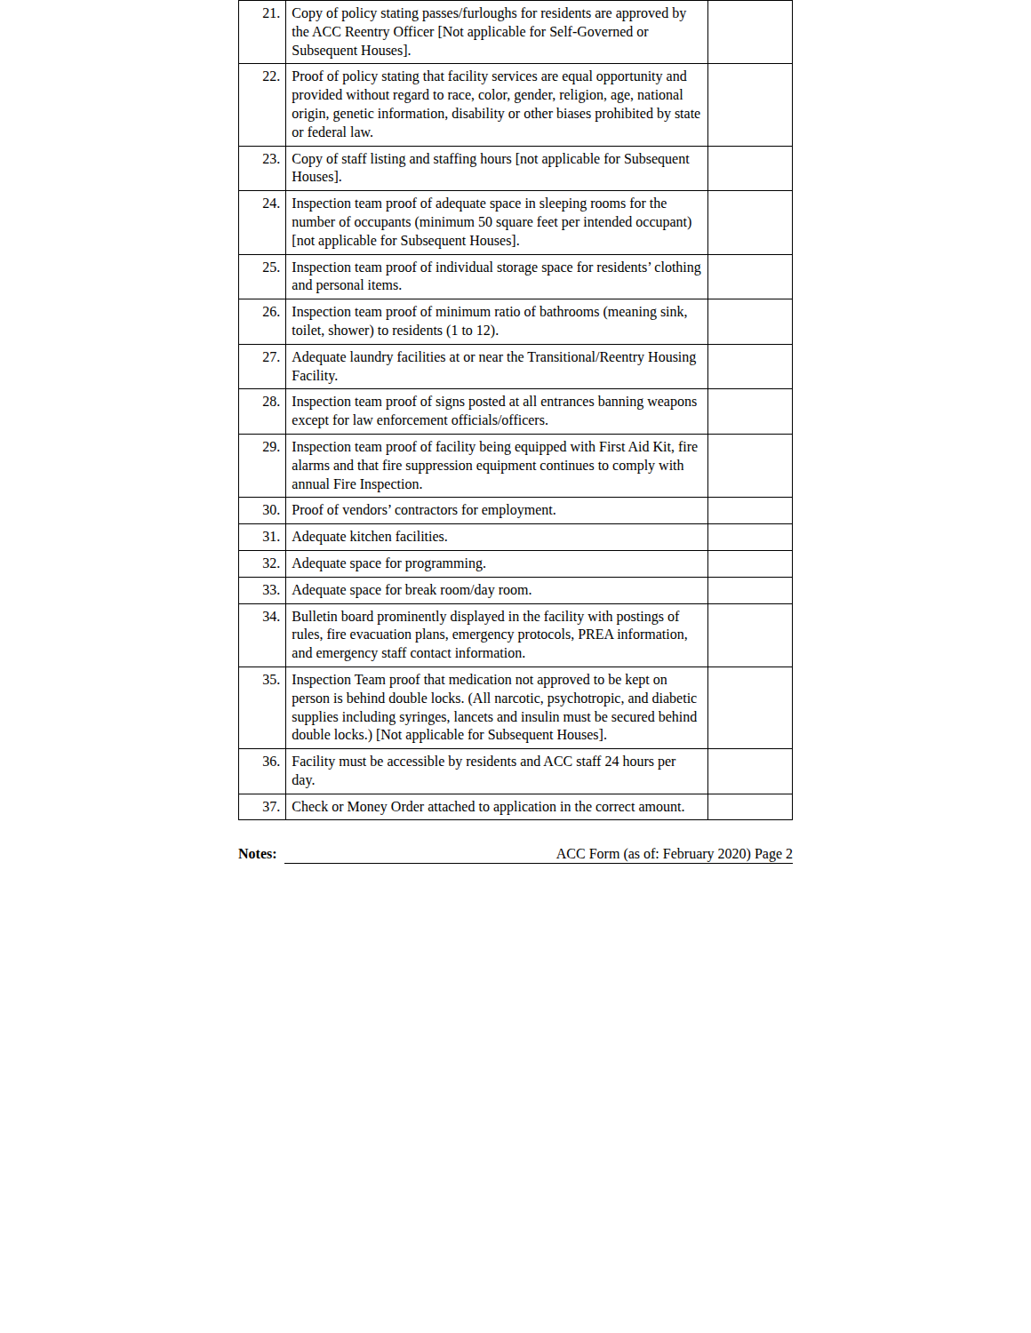| 21. | Copy of policy stating passes/furloughs for residents are approved by the ACC Reentry Officer [Not applicable for Self-Governed or Subsequent Houses]. | |
| 22. | Proof of policy stating that facility services are equal opportunity and provided without regard to race, color, gender, religion, age, national origin, genetic information, disability or other biases prohibited by state or federal law. | |
| 23. | Copy of staff listing and staffing hours [not applicable for Subsequent Houses]. | |
| 24. | Inspection team proof of adequate space in sleeping rooms for the number of occupants (minimum 50 square feet per intended occupant) [not applicable for Subsequent Houses]. | |
| 25. | Inspection team proof of individual storage space for residents’ clothing and personal items. | |
| 26. | Inspection team proof of minimum ratio of bathrooms (meaning sink, toilet, shower) to residents (1 to 12). | |
| 27. | Adequate laundry facilities at or near the Transitional/Reentry Housing Facility. | |
| 28. | Inspection team proof of signs posted at all entrances banning weapons except for law enforcement officials/officers. | |
| 29. | Inspection team proof of facility being equipped with First Aid Kit, fire alarms and that fire suppression equipment continues to comply with annual Fire Inspection. | |
| 30. | Proof of vendors’ contractors for employment. | |
| 31. | Adequate kitchen facilities. | |
| 32. | Adequate space for programming. | |
| 33. | Adequate space for break room/day room. | |
| 34. | Bulletin board prominently displayed in the facility with postings of rules, fire evacuation plans, emergency protocols, PREA information, and emergency staff contact information. | |
| 35. | Inspection Team proof that medication not approved to be kept on person is behind double locks. (All narcotic, psychotropic, and diabetic supplies including syringes, lancets and insulin must be secured behind double locks.) [Not applicable for Subsequent Houses]. | |
| 36. | Facility must be accessible by residents and ACC staff 24 hours per day. | |
| 37. | Check or Money Order attached to application in the correct amount. | |
Notes:
ACC Form (as of: February 2020) Page 2